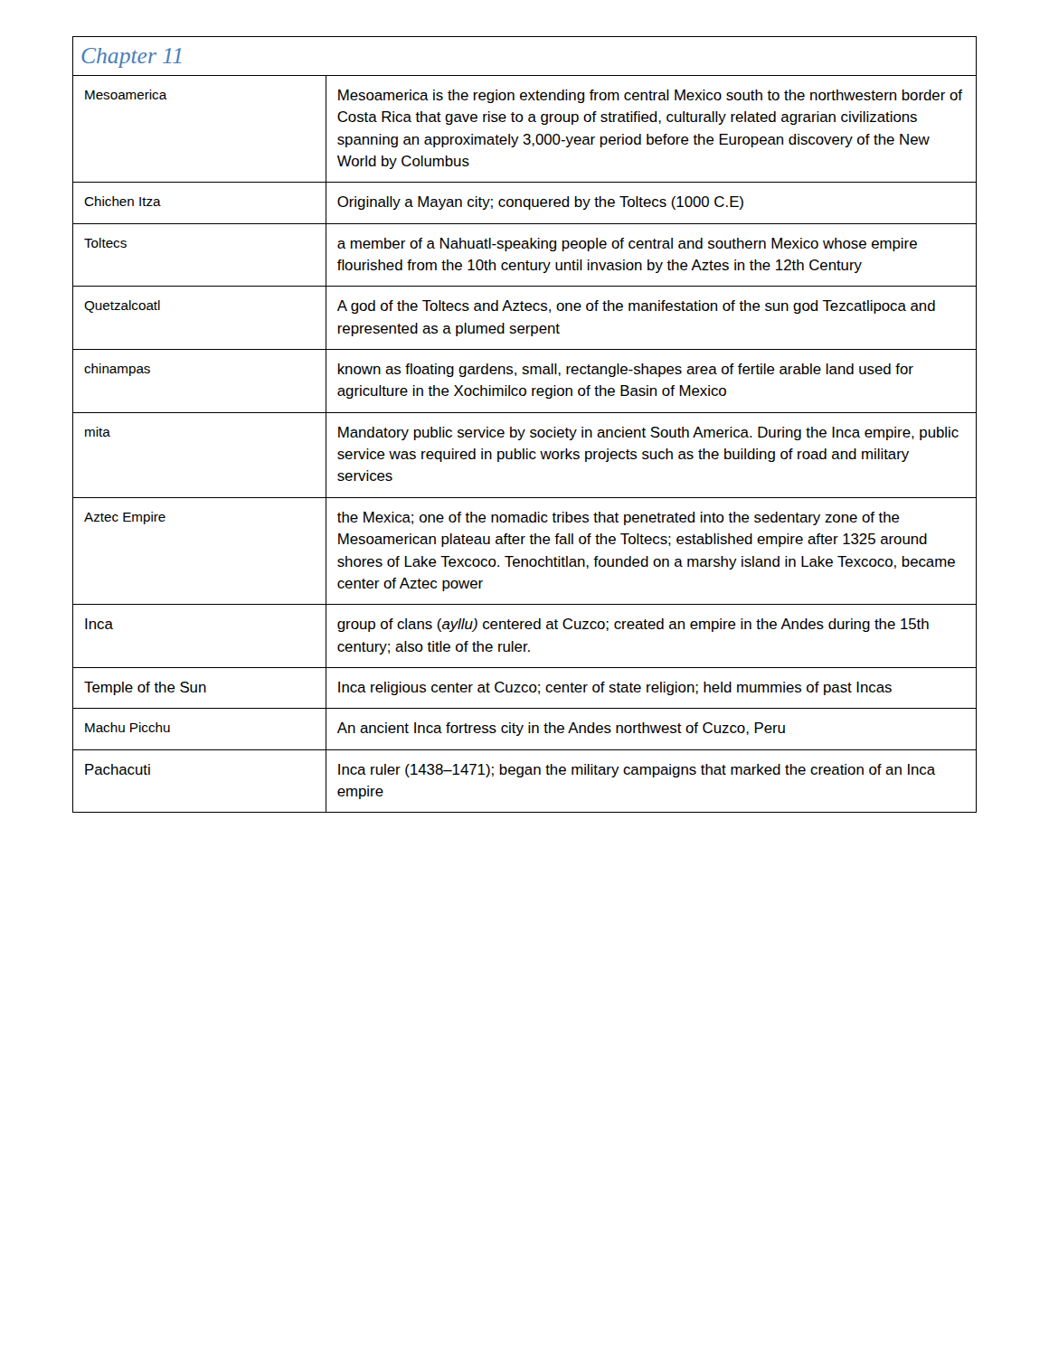Chapter 11
| Mesoamerica | Mesoamerica is the region extending from central Mexico south to the northwestern border of Costa Rica that gave rise to a group of stratified, culturally related agrarian civilizations spanning an approximately 3,000-year period before the European discovery of the New World by Columbus |
| Chichen Itza | Originally a Mayan city; conquered by the Toltecs (1000 C.E) |
| Toltecs | a member of a Nahuatl-speaking people of central and southern Mexico whose empire flourished from the 10th century until invasion by the Aztes in the 12th Century |
| Quetzalcoatl | A god of the Toltecs and Aztecs, one of the manifestation of the sun god Tezcatlipoca and represented as a plumed serpent |
| chinampas | known as floating gardens, small, rectangle-shapes area of fertile arable land used for agriculture in the Xochimilco region of the Basin of Mexico |
| mita | Mandatory public service by society in ancient South America. During the Inca empire, public service was required in public works projects such as the building of road and military services |
| Aztec Empire | the Mexica; one of the nomadic tribes that penetrated into the sedentary zone of the Mesoamerican plateau after the fall of the Toltecs; established empire after 1325 around shores of Lake Texcoco. Tenochtitlan, founded on a marshy island in Lake Texcoco, became center of Aztec power |
| Inca | group of clans ( ayllu) centered at Cuzco; created an empire in the Andes during the 15th century; also title of the ruler. |
| Temple of the Sun | Inca religious center at Cuzco; center of state religion; held mummies of past Incas |
| Machu Picchu | An ancient Inca fortress city in the Andes northwest of Cuzco, Peru |
| Pachacuti | Inca ruler (1438–1471); began the military campaigns that marked the creation of an Inca empire |